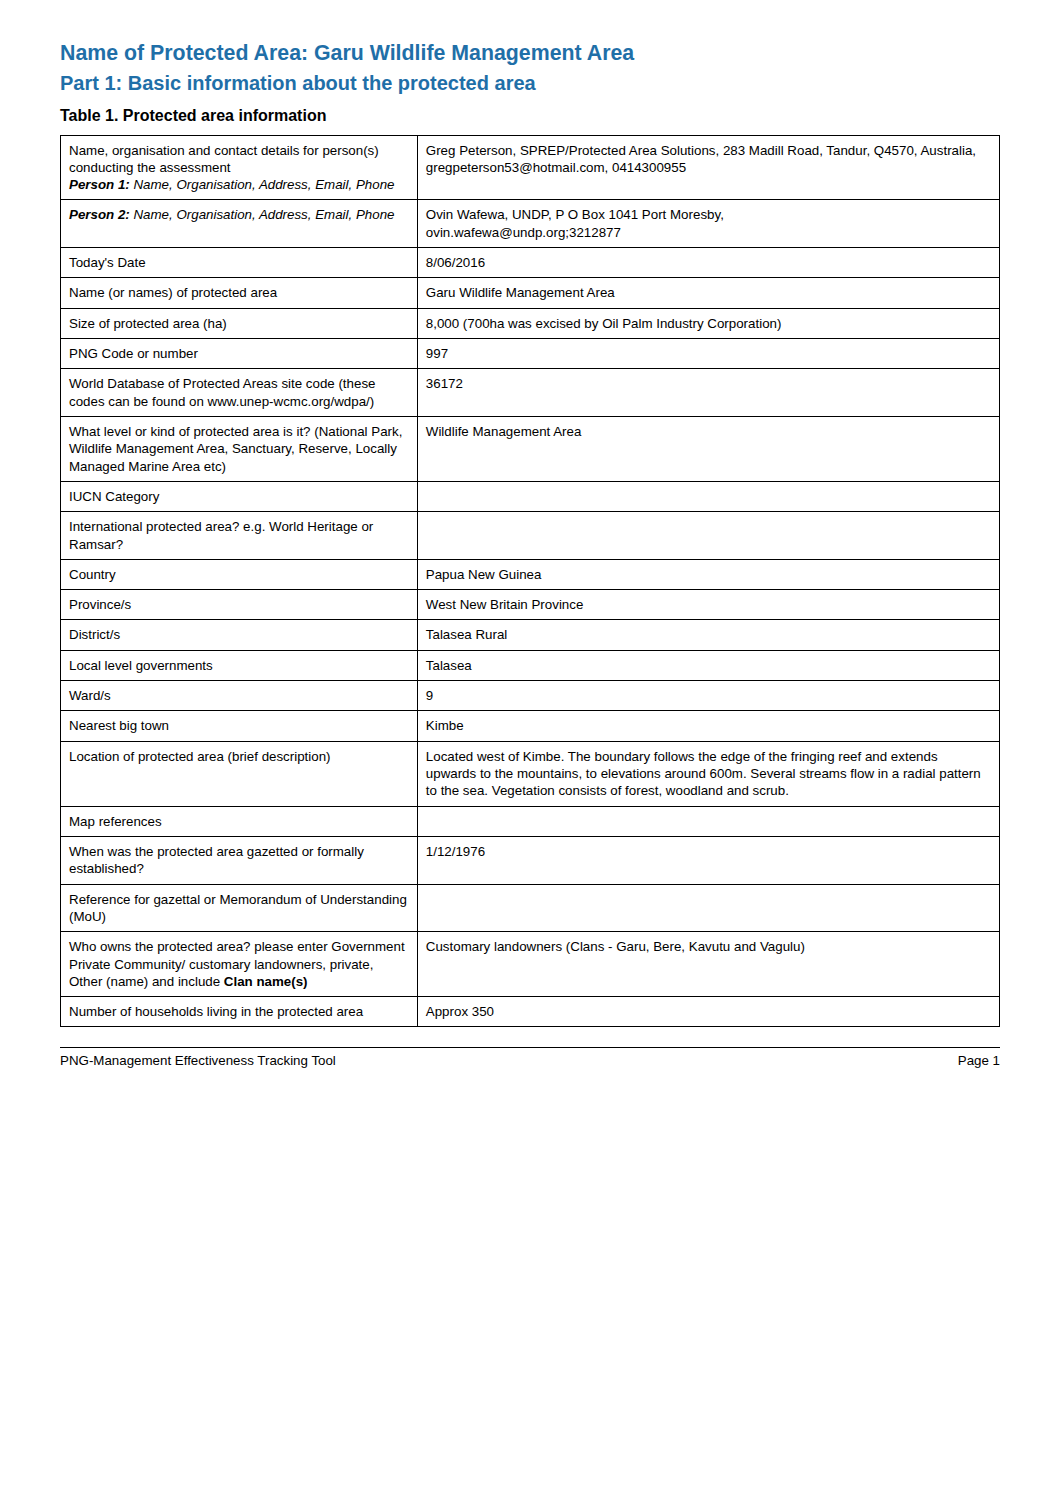Name of Protected Area: Garu Wildlife Management Area
Part 1: Basic information about the protected area
Table 1. Protected area information
| Name, organisation and contact details for person(s) conducting the assessment Person 1: Name, Organisation, Address, Email, Phone | Greg Peterson, SPREP/Protected Area Solutions, 283 Madill Road, Tandur, Q4570, Australia, gregpeterson53@hotmail.com, 0414300955 |
| Person 2: Name, Organisation, Address, Email, Phone | Ovin Wafewa, UNDP, P O Box 1041 Port Moresby, ovin.wafewa@undp.org;3212877 |
| Today's Date | 8/06/2016 |
| Name (or names) of protected area | Garu Wildlife Management Area |
| Size of protected area (ha) | 8,000 (700ha was excised by Oil Palm Industry Corporation) |
| PNG Code or number | 997 |
| World Database of Protected Areas site code (these codes can be found on www.unep-wcmc.org/wdpa/) | 36172 |
| What level or kind of protected area is it? (National Park, Wildlife Management Area, Sanctuary, Reserve, Locally Managed Marine Area etc) | Wildlife Management Area |
| IUCN Category | |
| International protected area? e.g. World Heritage or Ramsar? | |
| Country | Papua New Guinea |
| Province/s | West New Britain Province |
| District/s | Talasea Rural |
| Local level governments | Talasea |
| Ward/s | 9 |
| Nearest big town | Kimbe |
| Location of protected area (brief description) | Located west of Kimbe. The boundary follows the edge of the fringing reef and extends upwards to the mountains, to elevations around 600m. Several streams flow in a radial pattern to the sea. Vegetation consists of forest, woodland and scrub. |
| Map references | |
| When was the protected area gazetted or formally established? | 1/12/1976 |
| Reference for gazettal or Memorandum of Understanding (MoU) | |
| Who owns the protected area? please enter Government Private Community/ customary landowners, private, Other (name) and include Clan name(s) | Customary landowners (Clans - Garu, Bere, Kavutu and Vagulu) |
| Number of households living in the protected area | Approx 350 |
PNG-Management Effectiveness Tracking Tool Page 1